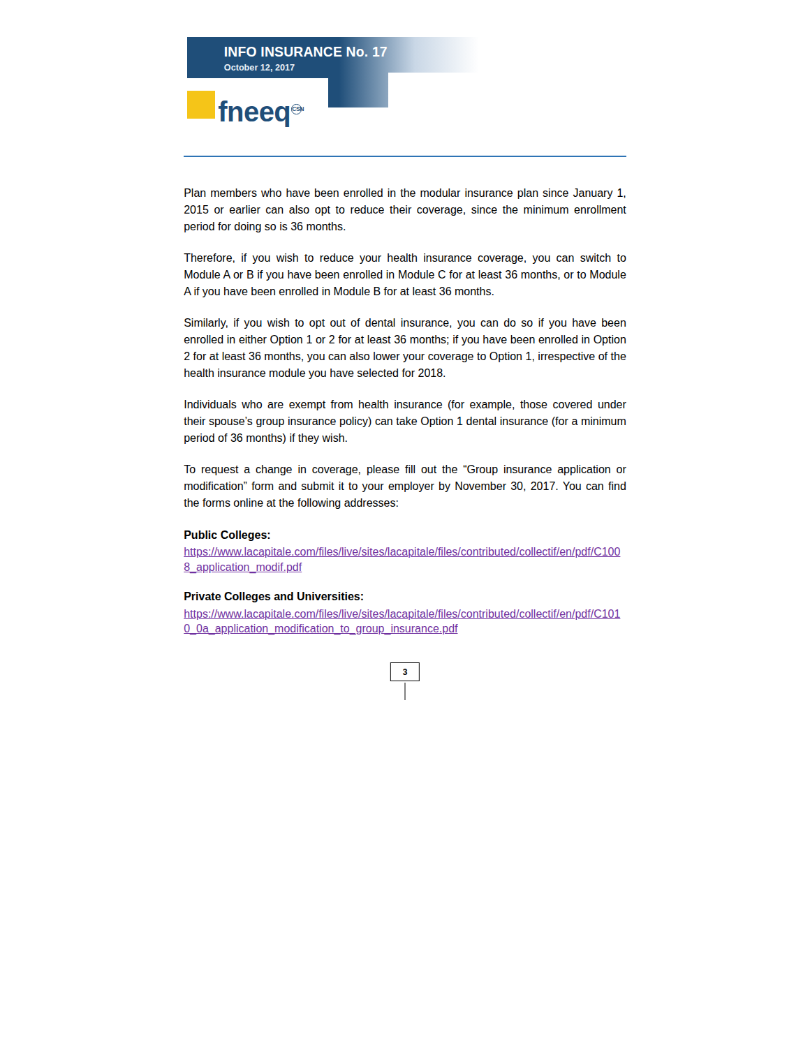INFO INSURANCE No. 17
October 12, 2017
fneeqCSN
Plan members who have been enrolled in the modular insurance plan since January 1, 2015 or earlier can also opt to reduce their coverage, since the minimum enrollment period for doing so is 36 months.
Therefore, if you wish to reduce your health insurance coverage, you can switch to Module A or B if you have been enrolled in Module C for at least 36 months, or to Module A if you have been enrolled in Module B for at least 36 months.
Similarly, if you wish to opt out of dental insurance, you can do so if you have been enrolled in either Option 1 or 2 for at least 36 months; if you have been enrolled in Option 2 for at least 36 months, you can also lower your coverage to Option 1, irrespective of the health insurance module you have selected for 2018.
Individuals who are exempt from health insurance (for example, those covered under their spouse’s group insurance policy) can take Option 1 dental insurance (for a minimum period of 36 months) if they wish.
To request a change in coverage, please fill out the “Group insurance application or modification” form and submit it to your employer by November 30, 2017. You can find the forms online at the following addresses:
Public Colleges:
https://www.lacapitale.com/files/live/sites/lacapitale/files/contributed/collectif/en/pdf/C1008_application_modif.pdf
Private Colleges and Universities:
https://www.lacapitale.com/files/live/sites/lacapitale/files/contributed/collectif/en/pdf/C1010_0a_application_modification_to_group_insurance.pdf
3